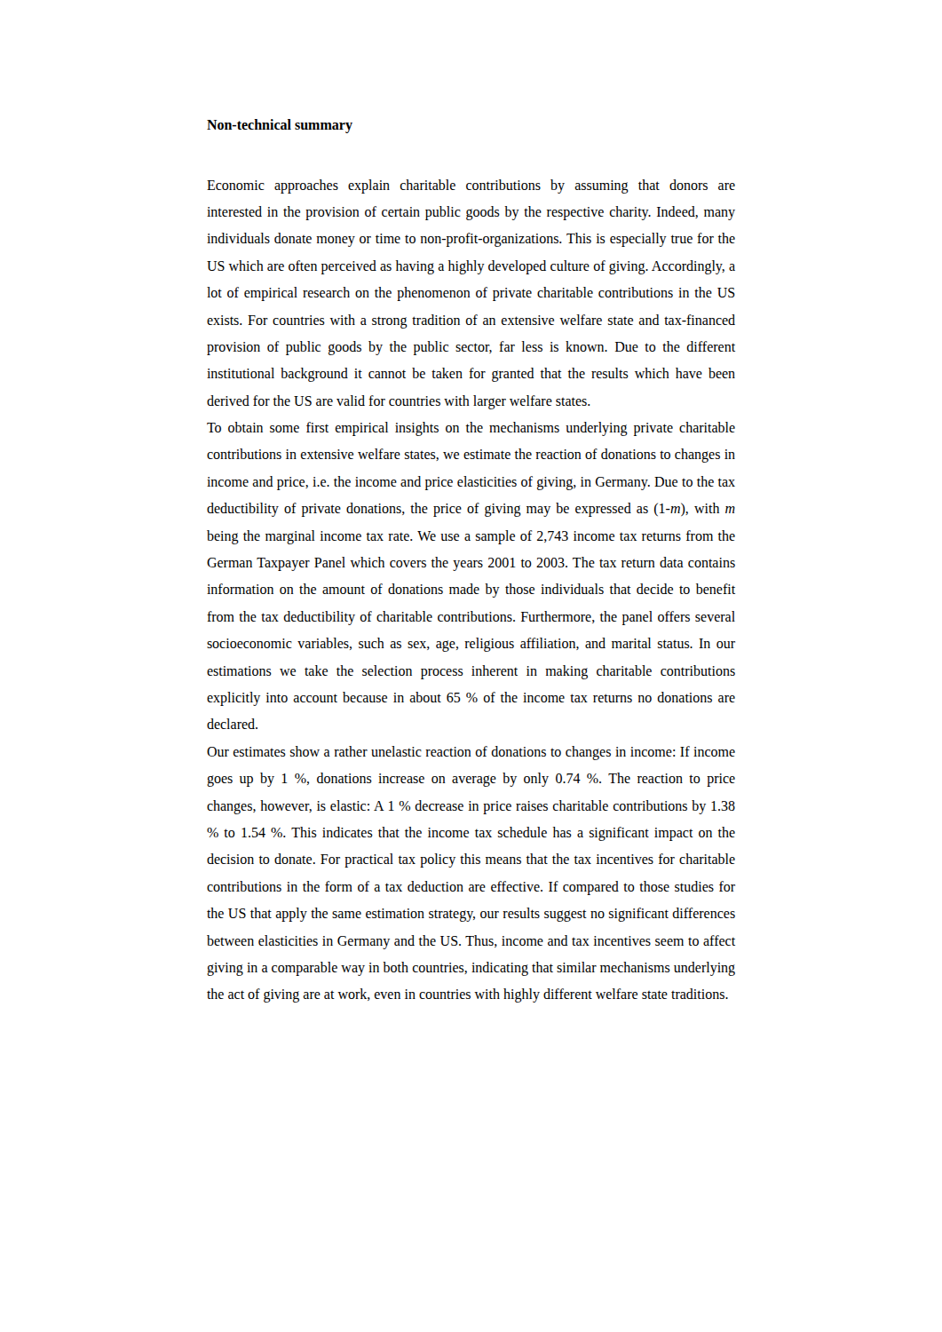Non-technical summary
Economic approaches explain charitable contributions by assuming that donors are interested in the provision of certain public goods by the respective charity. Indeed, many individuals donate money or time to non-profit-organizations. This is especially true for the US which are often perceived as having a highly developed culture of giving. Accordingly, a lot of empirical research on the phenomenon of private charitable contributions in the US exists. For countries with a strong tradition of an extensive welfare state and tax-financed provision of public goods by the public sector, far less is known. Due to the different institutional background it cannot be taken for granted that the results which have been derived for the US are valid for countries with larger welfare states.
To obtain some first empirical insights on the mechanisms underlying private charitable contributions in extensive welfare states, we estimate the reaction of donations to changes in income and price, i.e. the income and price elasticities of giving, in Germany. Due to the tax deductibility of private donations, the price of giving may be expressed as (1-m), with m being the marginal income tax rate. We use a sample of 2,743 income tax returns from the German Taxpayer Panel which covers the years 2001 to 2003. The tax return data contains information on the amount of donations made by those individuals that decide to benefit from the tax deductibility of charitable contributions. Furthermore, the panel offers several socioeconomic variables, such as sex, age, religious affiliation, and marital status. In our estimations we take the selection process inherent in making charitable contributions explicitly into account because in about 65 % of the income tax returns no donations are declared.
Our estimates show a rather unelastic reaction of donations to changes in income: If income goes up by 1 %, donations increase on average by only 0.74 %. The reaction to price changes, however, is elastic: A 1 % decrease in price raises charitable contributions by 1.38 % to 1.54 %. This indicates that the income tax schedule has a significant impact on the decision to donate. For practical tax policy this means that the tax incentives for charitable contributions in the form of a tax deduction are effective. If compared to those studies for the US that apply the same estimation strategy, our results suggest no significant differences between elasticities in Germany and the US. Thus, income and tax incentives seem to affect giving in a comparable way in both countries, indicating that similar mechanisms underlying the act of giving are at work, even in countries with highly different welfare state traditions.